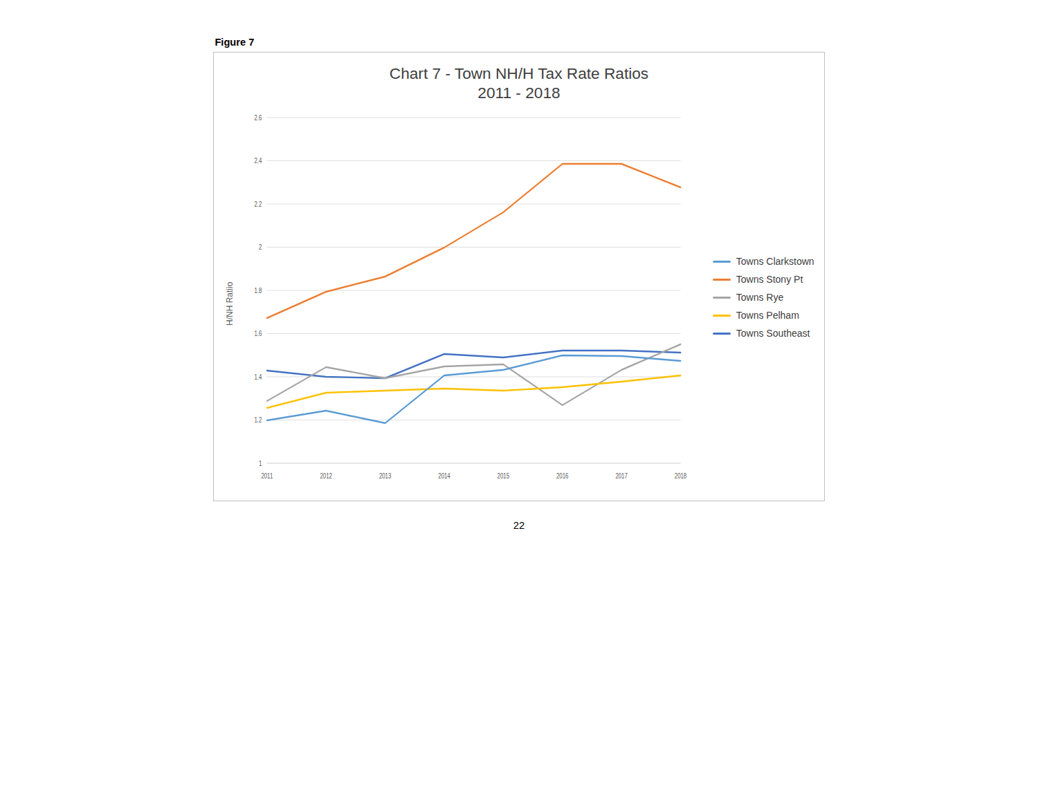Figure 7
Chart 7 - Town NH/H Tax Rate Ratios 2011 - 2018
H/NH Ratiio
Plot geometry: x: 2011 -> 60, 2018 -> 860 (step ~114.2857) y: 1.0 -> 520, 2.6 -> 20 (scale: 312.5 px per 1.0) 1 1.2 1.4 1.6 1.8 2 2.2 2.4 2.6 2011 2012 2013 2014 2015 2016 2017 2018
Towns Clarkstown
Towns Stony Pt
Towns Rye
Towns Pelham
Towns Southeast
22